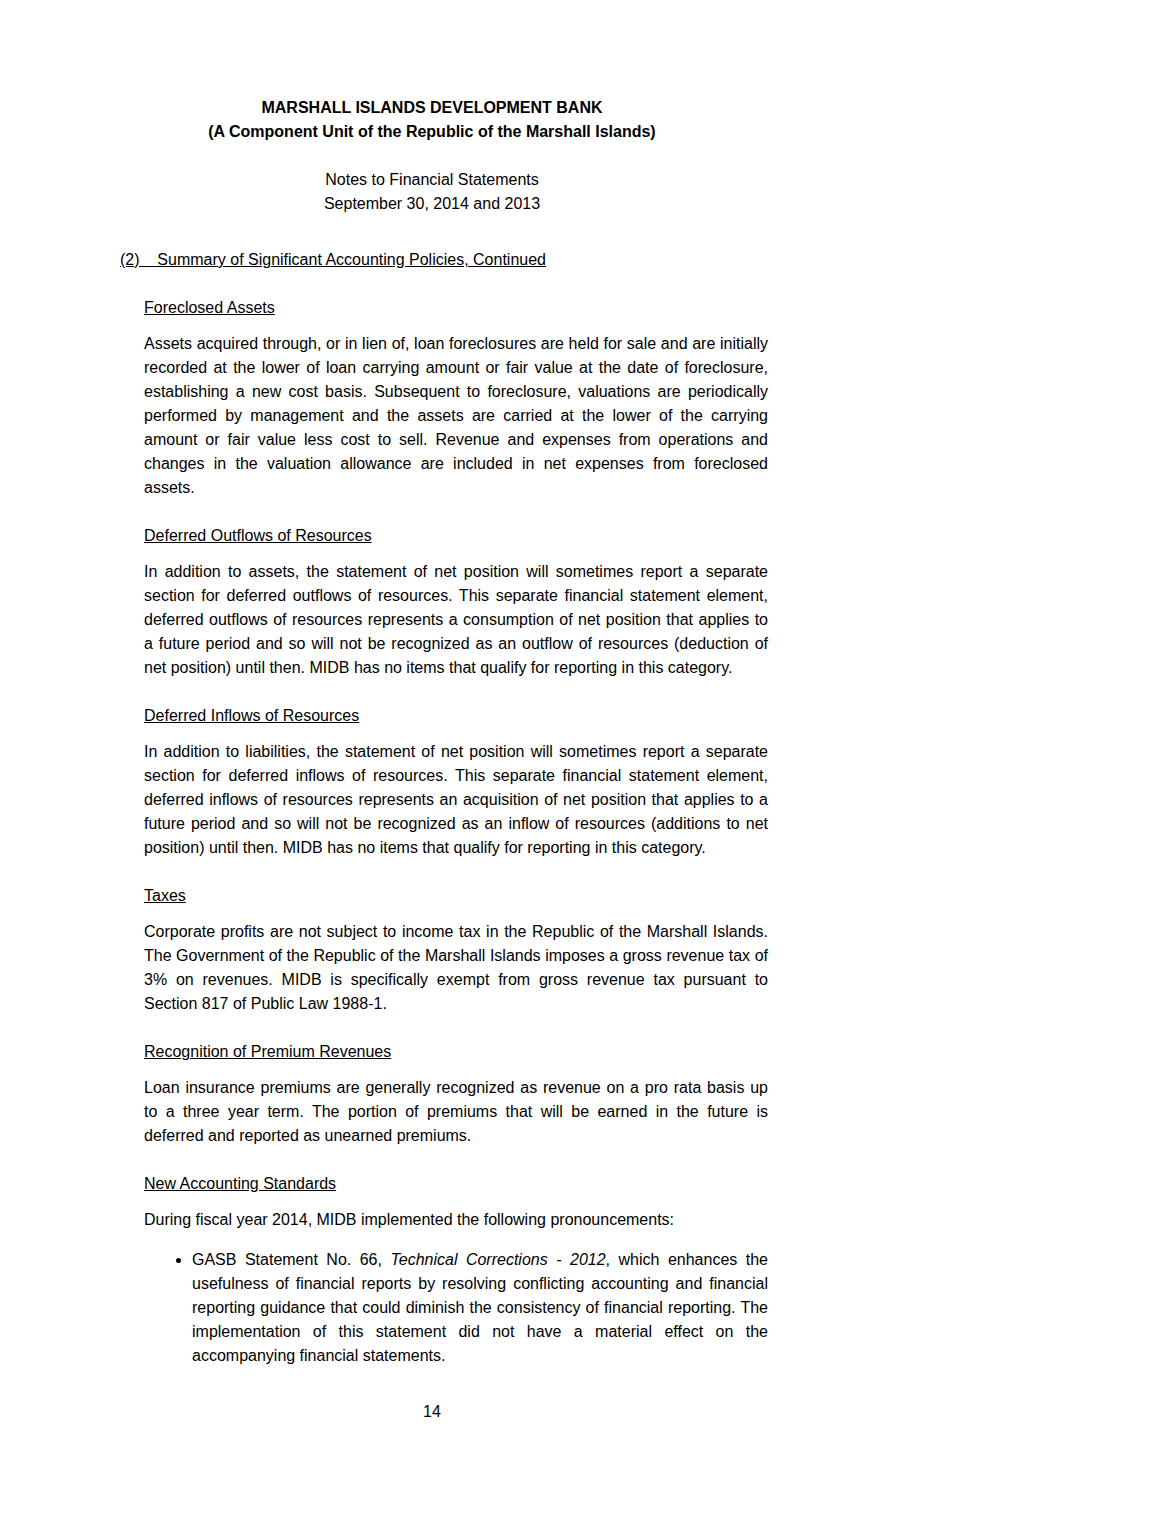MARSHALL ISLANDS DEVELOPMENT BANK (A Component Unit of the Republic of the Marshall Islands)
Notes to Financial Statements September 30, 2014 and 2013
(2) Summary of Significant Accounting Policies, Continued
Foreclosed Assets
Assets acquired through, or in lien of, loan foreclosures are held for sale and are initially recorded at the lower of loan carrying amount or fair value at the date of foreclosure, establishing a new cost basis. Subsequent to foreclosure, valuations are periodically performed by management and the assets are carried at the lower of the carrying amount or fair value less cost to sell. Revenue and expenses from operations and changes in the valuation allowance are included in net expenses from foreclosed assets.
Deferred Outflows of Resources
In addition to assets, the statement of net position will sometimes report a separate section for deferred outflows of resources. This separate financial statement element, deferred outflows of resources represents a consumption of net position that applies to a future period and so will not be recognized as an outflow of resources (deduction of net position) until then. MIDB has no items that qualify for reporting in this category.
Deferred Inflows of Resources
In addition to liabilities, the statement of net position will sometimes report a separate section for deferred inflows of resources. This separate financial statement element, deferred inflows of resources represents an acquisition of net position that applies to a future period and so will not be recognized as an inflow of resources (additions to net position) until then. MIDB has no items that qualify for reporting in this category.
Taxes
Corporate profits are not subject to income tax in the Republic of the Marshall Islands. The Government of the Republic of the Marshall Islands imposes a gross revenue tax of 3% on revenues. MIDB is specifically exempt from gross revenue tax pursuant to Section 817 of Public Law 1988-1.
Recognition of Premium Revenues
Loan insurance premiums are generally recognized as revenue on a pro rata basis up to a three year term. The portion of premiums that will be earned in the future is deferred and reported as unearned premiums.
New Accounting Standards
During fiscal year 2014, MIDB implemented the following pronouncements:
GASB Statement No. 66, Technical Corrections - 2012, which enhances the usefulness of financial reports by resolving conflicting accounting and financial reporting guidance that could diminish the consistency of financial reporting. The implementation of this statement did not have a material effect on the accompanying financial statements.
14